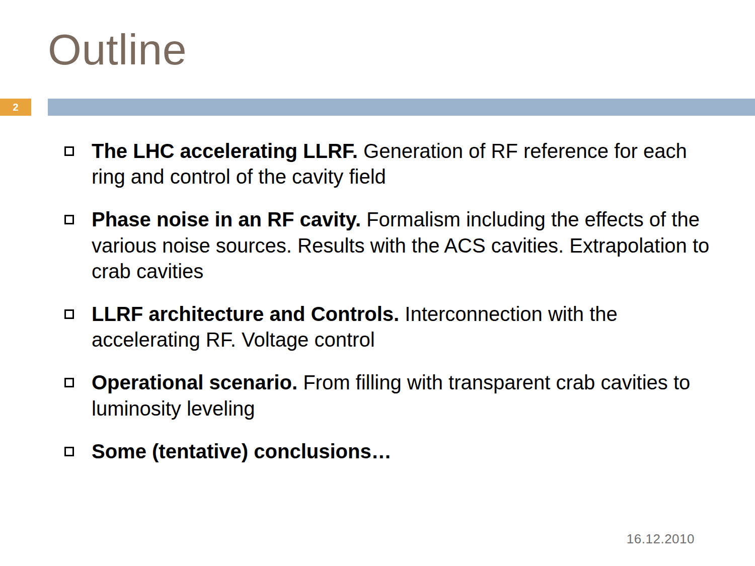Outline
2
The LHC accelerating LLRF. Generation of RF reference for each ring and control of the cavity field
Phase noise in an RF cavity. Formalism including the effects of the various noise sources. Results with the ACS cavities. Extrapolation to crab cavities
LLRF architecture and Controls. Interconnection with the accelerating RF. Voltage control
Operational scenario. From filling with transparent crab cavities to luminosity leveling
Some (tentative) conclusions…
16.12.2010